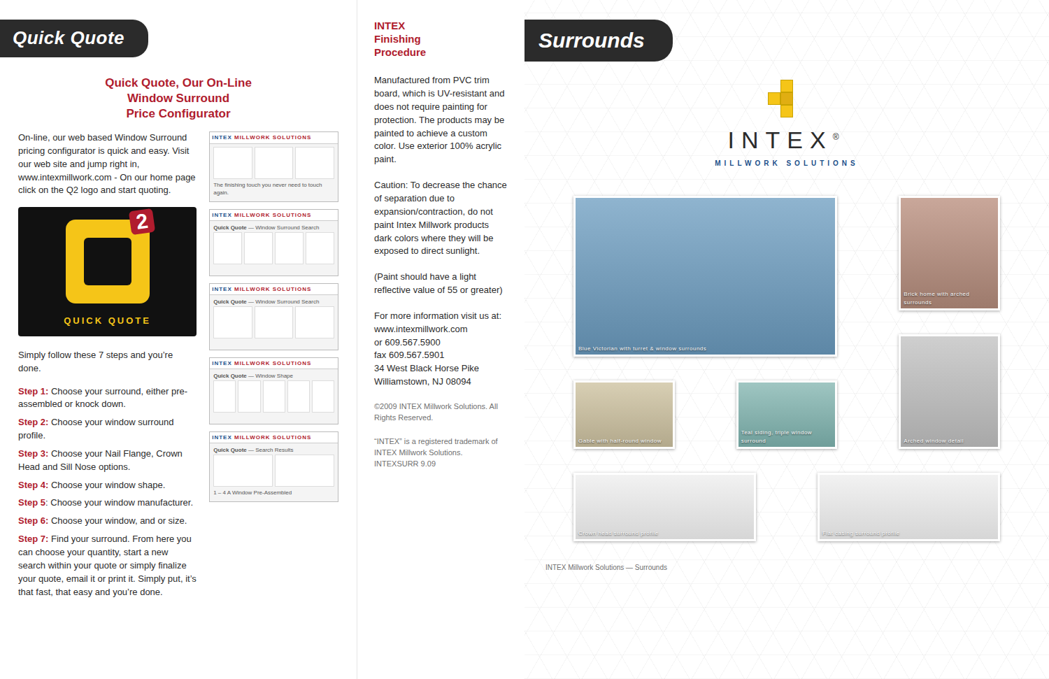Quick Quote
Quick Quote, Our On-Line
Window Surround
Price Configurator
On-line, our web based Window Surround pricing configurator is quick and easy. Visit our web site and jump right in, www.intexmillwork.com - On our home page click on the Q2 logo and start quoting.
2
QUICK QUOTE
Simply follow these 7 steps and you’re done.
Step 1: Choose your surround, either pre-assembled or knock down.
Step 2: Choose your window surround profile.
Step 3: Choose your Nail Flange, Crown Head and Sill Nose options.
Step 4: Choose your window shape.
Step 5: Choose your window manufacturer.
Step 6: Choose your window, and or size.
Step 7: Find your surround. From here you can choose your quantity, start a new search within your quote or simply finalize your quote, email it or print it. Simply put, it’s that fast, that easy and you’re done.
INTEX MILLWORK SOLUTIONS
The finishing touch you never need to touch again.
INTEX MILLWORK SOLUTIONS
Quick Quote — Window Surround Search
INTEX MILLWORK SOLUTIONS
Quick Quote — Window Surround Search
INTEX MILLWORK SOLUTIONS
Quick Quote — Window Shape
INTEX MILLWORK SOLUTIONS
Quick Quote — Search Results
1 – 4 A Window Pre-Assembled
INTEX
Finishing
Procedure
Manufactured from PVC trim board, which is UV-resistant and does not require painting for protection. The products may be painted to achieve a custom color. Use exterior 100% acrylic paint.
Caution: To decrease the chance of separation due to expansion/contraction, do not paint Intex Millwork products dark colors where they will be exposed to direct sunlight.
(Paint should have a light reflective value of 55 or greater)
For more information visit us at:
www.intexmillwork.com
or 609.567.5900
fax 609.567.5901
34 West Black Horse Pike
Williamstown, NJ 08094
©2009 INTEX Millwork Solutions. All Rights Reserved.
“INTEX” is a registered trademark of INTEX Millwork Solutions.
INTEXSURR 9.09
Surrounds
INTEX®
MILLWORK SOLUTIONS
Blue Victorian with turret & window surrounds
Brick home with arched surrounds
Arched window detail
Gable with half-round window
Teal siding, triple window surround
Crown head surround profile
Flat casing surround profile
INTEX Millwork Solutions — Surrounds